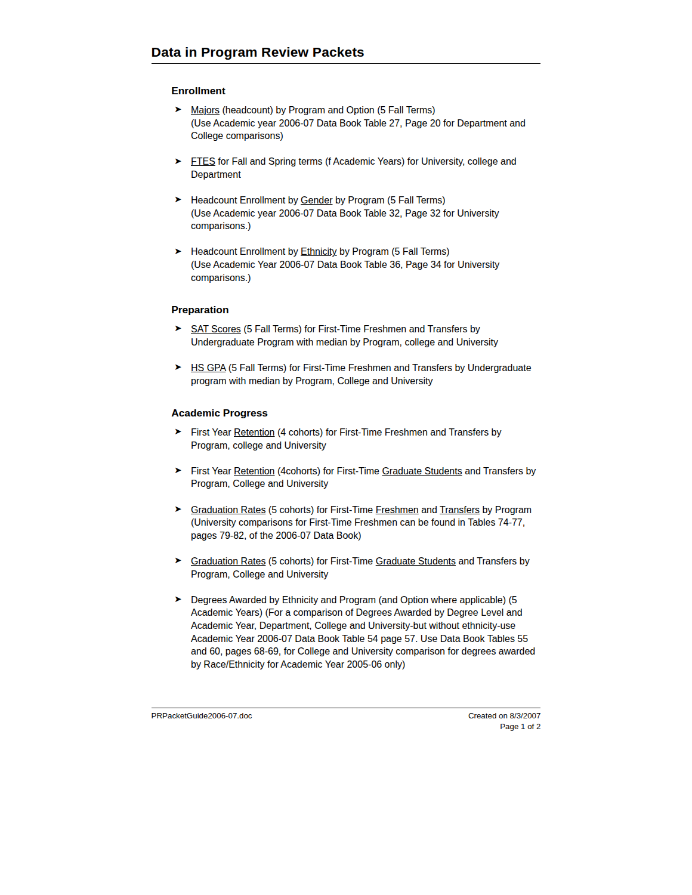Data in Program Review Packets
Enrollment
Majors (headcount) by Program and Option (5 Fall Terms)
(Use Academic year 2006-07 Data Book Table 27, Page 20 for Department and College comparisons)
FTES for Fall and Spring terms (f Academic Years) for University, college and Department
Headcount Enrollment by Gender by Program (5 Fall Terms)
(Use Academic year 2006-07 Data Book Table 32, Page 32 for University comparisons.)
Headcount Enrollment by Ethnicity by Program (5 Fall Terms)
(Use Academic Year 2006-07 Data Book Table 36, Page 34 for University comparisons.)
Preparation
SAT Scores (5 Fall Terms) for First-Time Freshmen and Transfers by Undergraduate Program with median by Program, college and University
HS GPA (5 Fall Terms) for First-Time Freshmen and Transfers by Undergraduate program with median by Program, College and University
Academic Progress
First Year Retention (4 cohorts) for First-Time Freshmen and Transfers by Program, college and University
First Year Retention (4cohorts) for First-Time Graduate Students and Transfers by Program, College and University
Graduation Rates (5 cohorts) for First-Time Freshmen and Transfers by Program
(University comparisons for First-Time Freshmen can be found in Tables 74-77, pages 79-82, of the 2006-07 Data Book)
Graduation Rates (5 cohorts) for First-Time Graduate Students and Transfers by Program, College and University
Degrees Awarded by Ethnicity and Program (and Option where applicable) (5 Academic Years) (For a comparison of Degrees Awarded by Degree Level and Academic Year, Department, College and University-but without ethnicity-use Academic Year 2006-07 Data Book Table 54 page 57. Use Data Book Tables 55 and 60, pages 68-69, for College and University comparison for degrees awarded by Race/Ethnicity for Academic Year 2005-06 only)
PRPacketGuide2006-07.doc
Created on 8/3/2007
Page 1 of 2